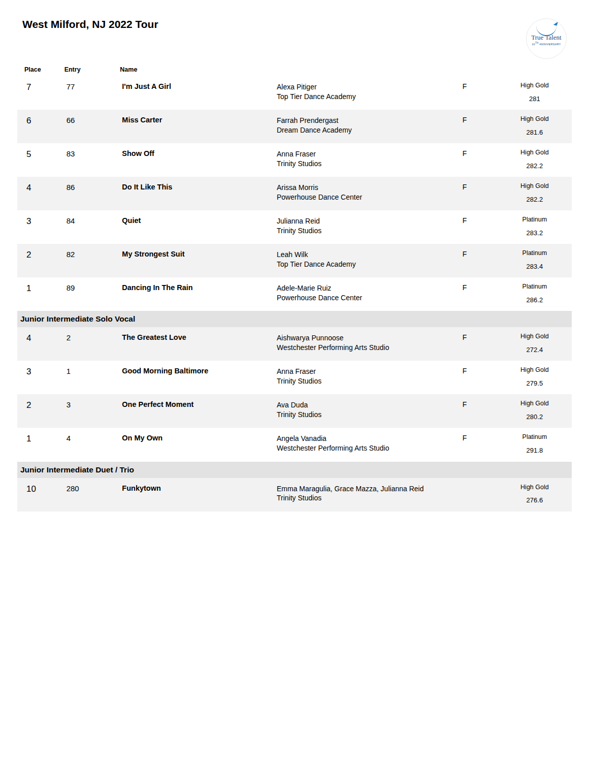West Milford, NJ 2022 Tour
True Talent 10TH ANNIVERSARY
| Place | Entry | Name | | | |
| --- | --- | --- | --- | --- | --- |
| 7 | 77 | I'm Just A Girl | Alexa Pitiger Top Tier Dance Academy | F | High Gold 281 |
| 6 | 66 | Miss Carter | Farrah Prendergast Dream Dance Academy | F | High Gold 281.6 |
| 5 | 83 | Show Off | Anna Fraser Trinity Studios | F | High Gold 282.2 |
| 4 | 86 | Do It Like This | Arissa Morris Powerhouse Dance Center | F | High Gold 282.2 |
| 3 | 84 | Quiet | Julianna Reid Trinity Studios | F | Platinum 283.2 |
| 2 | 82 | My Strongest Suit | Leah Wilk Top Tier Dance Academy | F | Platinum 283.4 |
| 1 | 89 | Dancing In The Rain | Adele-Marie Ruiz Powerhouse Dance Center | F | Platinum 286.2 |
| Junior Intermediate Solo Vocal |
| 4 | 2 | The Greatest Love | Aishwarya Punnoose Westchester Performing Arts Studio | F | High Gold 272.4 |
| 3 | 1 | Good Morning Baltimore | Anna Fraser Trinity Studios | F | High Gold 279.5 |
| 2 | 3 | One Perfect Moment | Ava Duda Trinity Studios | F | High Gold 280.2 |
| 1 | 4 | On My Own | Angela Vanadia Westchester Performing Arts Studio | F | Platinum 291.8 |
| Junior Intermediate Duet / Trio |
| 10 | 280 | Funkytown | Emma Maragulia, Grace Mazza, Julianna Reid Trinity Studios | | High Gold 276.6 |